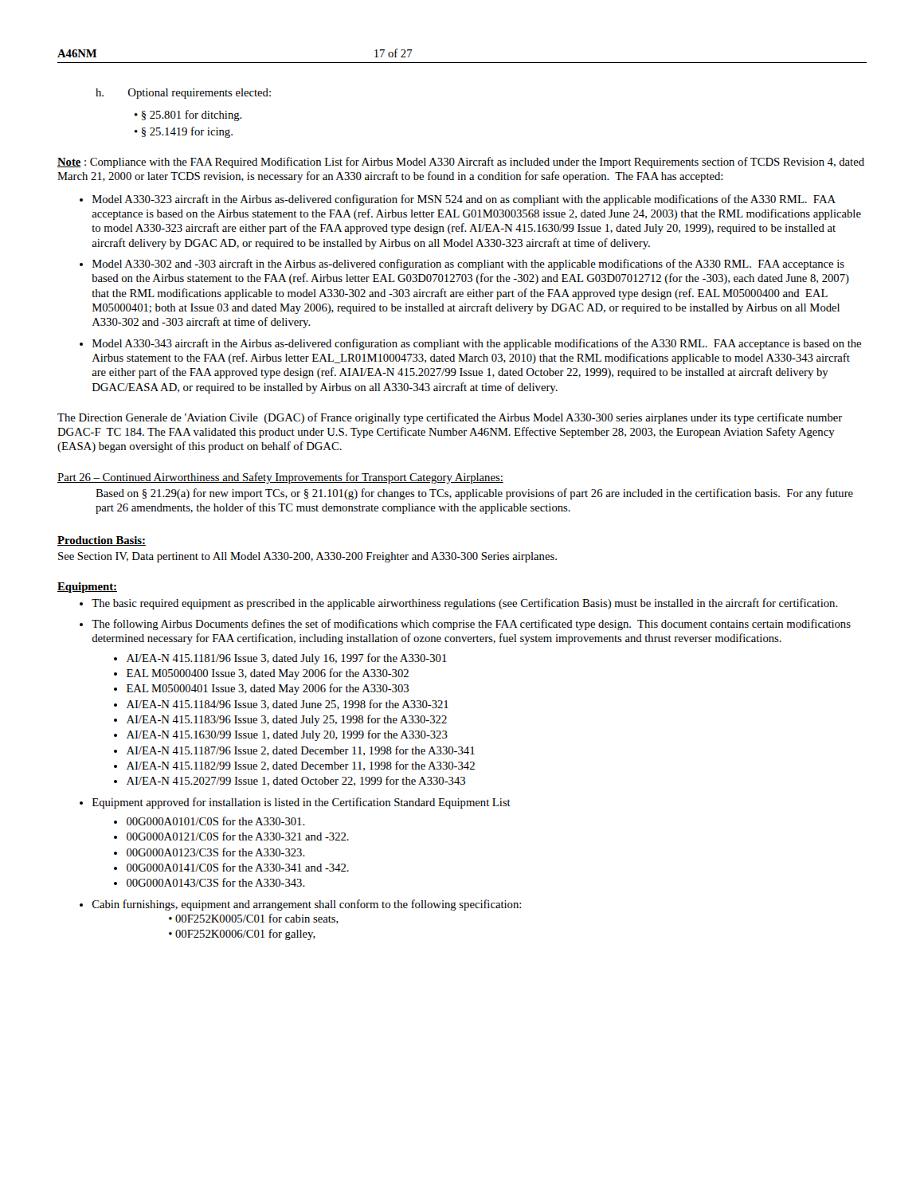A46NM 17 of 27
h. Optional requirements elected:
• § 25.801 for ditching.
• § 25.1419 for icing.
Note : Compliance with the FAA Required Modification List for Airbus Model A330 Aircraft as included under the Import Requirements section of TCDS Revision 4, dated March 21, 2000 or later TCDS revision, is necessary for an A330 aircraft to be found in a condition for safe operation. The FAA has accepted:
Model A330-323 aircraft in the Airbus as-delivered configuration for MSN 524 and on as compliant with the applicable modifications of the A330 RML. FAA acceptance is based on the Airbus statement to the FAA (ref. Airbus letter EAL G01M03003568 issue 2, dated June 24, 2003) that the RML modifications applicable to model A330-323 aircraft are either part of the FAA approved type design (ref. AI/EA-N 415.1630/99 Issue 1, dated July 20, 1999), required to be installed at aircraft delivery by DGAC AD, or required to be installed by Airbus on all Model A330-323 aircraft at time of delivery.
Model A330-302 and -303 aircraft in the Airbus as-delivered configuration as compliant with the applicable modifications of the A330 RML. FAA acceptance is based on the Airbus statement to the FAA (ref. Airbus letter EAL G03D07012703 (for the -302) and EAL G03D07012712 (for the -303), each dated June 8, 2007) that the RML modifications applicable to model A330-302 and -303 aircraft are either part of the FAA approved type design (ref. EAL M05000400 and EAL M05000401; both at Issue 03 and dated May 2006), required to be installed at aircraft delivery by DGAC AD, or required to be installed by Airbus on all Model A330-302 and -303 aircraft at time of delivery.
Model A330-343 aircraft in the Airbus as-delivered configuration as compliant with the applicable modifications of the A330 RML. FAA acceptance is based on the Airbus statement to the FAA (ref. Airbus letter EAL_LR01M10004733, dated March 03, 2010) that the RML modifications applicable to model A330-343 aircraft are either part of the FAA approved type design (ref. AIAI/EA-N 415.2027/99 Issue 1, dated October 22, 1999), required to be installed at aircraft delivery by DGAC/EASA AD, or required to be installed by Airbus on all A330-343 aircraft at time of delivery.
The Direction Generale de 'Aviation Civile (DGAC) of France originally type certificated the Airbus Model A330-300 series airplanes under its type certificate number DGAC-F TC 184. The FAA validated this product under U.S. Type Certificate Number A46NM. Effective September 28, 2003, the European Aviation Safety Agency (EASA) began oversight of this product on behalf of DGAC.
Part 26 – Continued Airworthiness and Safety Improvements for Transport Category Airplanes:
Based on § 21.29(a) for new import TCs, or § 21.101(g) for changes to TCs, applicable provisions of part 26 are included in the certification basis. For any future part 26 amendments, the holder of this TC must demonstrate compliance with the applicable sections.
Production Basis:
See Section IV, Data pertinent to All Model A330-200, A330-200 Freighter and A330-300 Series airplanes.
Equipment:
The basic required equipment as prescribed in the applicable airworthiness regulations (see Certification Basis) must be installed in the aircraft for certification.
The following Airbus Documents defines the set of modifications which comprise the FAA certificated type design. This document contains certain modifications determined necessary for FAA certification, including installation of ozone converters, fuel system improvements and thrust reverser modifications.
AI/EA-N 415.1181/96 Issue 3, dated July 16, 1997 for the A330-301
EAL M05000400 Issue 3, dated May 2006 for the A330-302
EAL M05000401 Issue 3, dated May 2006 for the A330-303
AI/EA-N 415.1184/96 Issue 3, dated June 25, 1998 for the A330-321
AI/EA-N 415.1183/96 Issue 3, dated July 25, 1998 for the A330-322
AI/EA-N 415.1630/99 Issue 1, dated July 20, 1999 for the A330-323
AI/EA-N 415.1187/96 Issue 2, dated December 11, 1998 for the A330-341
AI/EA-N 415.1182/99 Issue 2, dated December 11, 1998 for the A330-342
AI/EA-N 415.2027/99 Issue 1, dated October 22, 1999 for the A330-343
Equipment approved for installation is listed in the Certification Standard Equipment List
00G000A0101/C0S for the A330-301.
00G000A0121/C0S for the A330-321 and -322.
00G000A0123/C3S for the A330-323.
00G000A0141/C0S for the A330-341 and -342.
00G000A0143/C3S for the A330-343.
Cabin furnishings, equipment and arrangement shall conform to the following specification:
• 00F252K0005/C01 for cabin seats,
• 00F252K0006/C01 for galley,